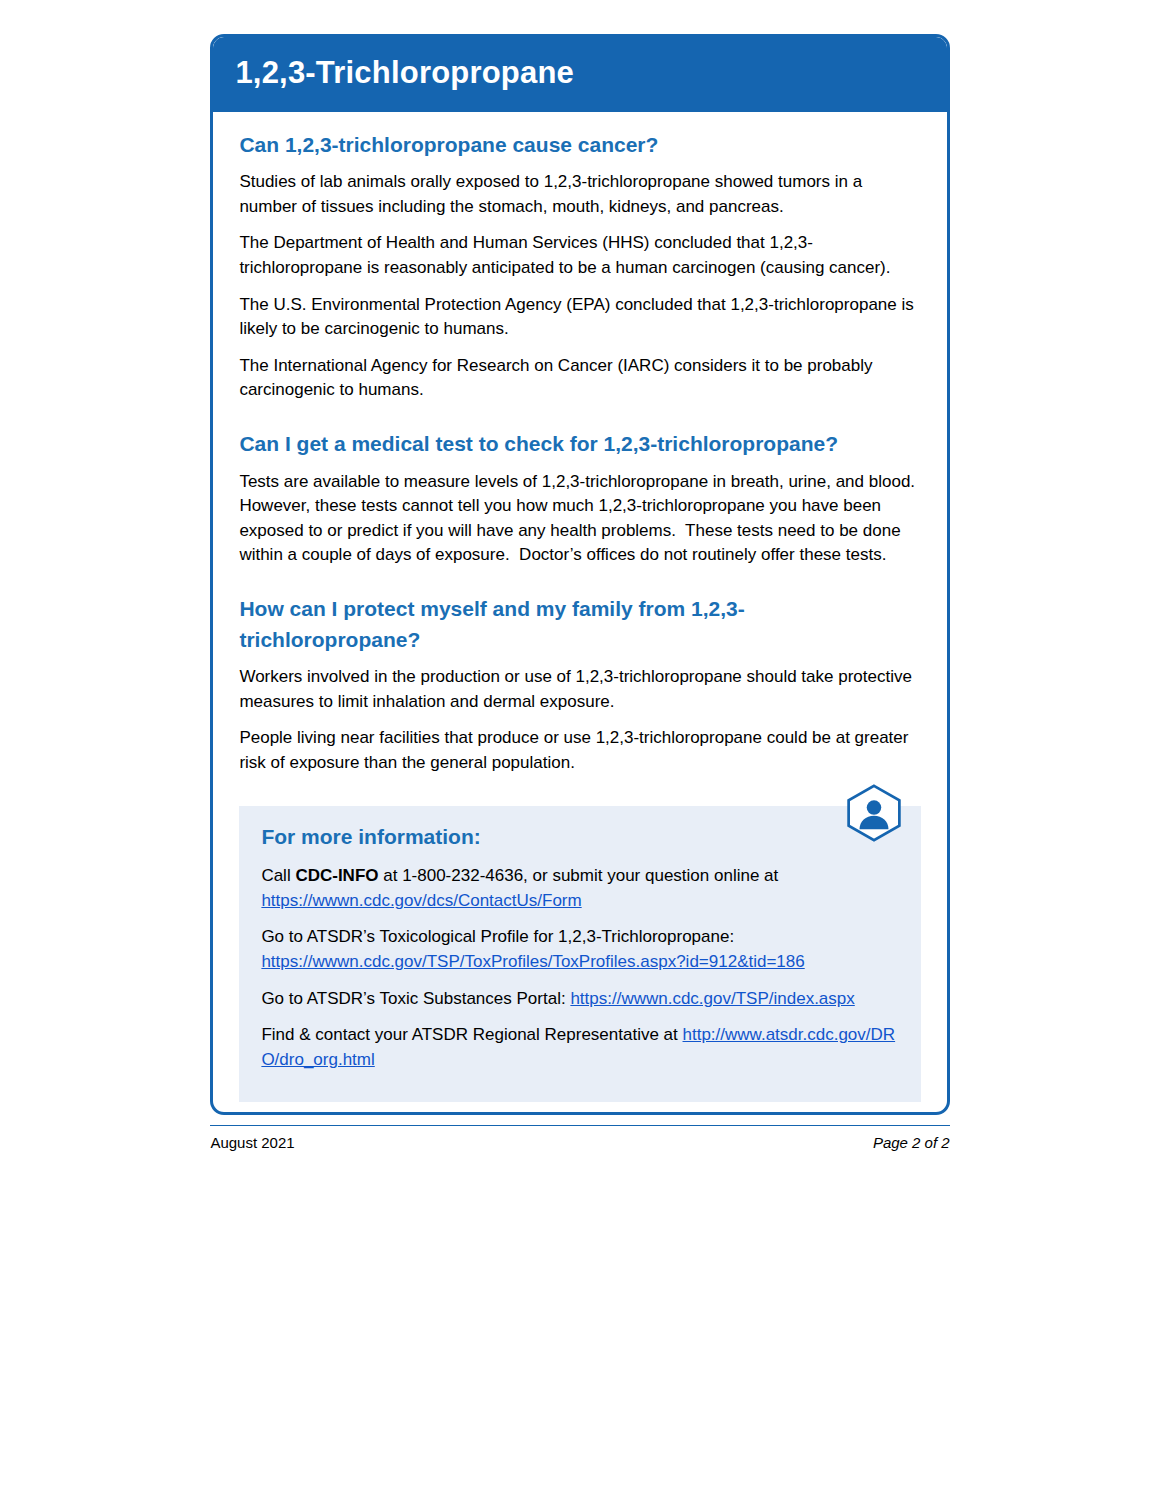1,2,3-Trichloropropane
Can 1,2,3-trichloropropane cause cancer?
Studies of lab animals orally exposed to 1,2,3-trichloropropane showed tumors in a number of tissues including the stomach, mouth, kidneys, and pancreas.
The Department of Health and Human Services (HHS) concluded that 1,2,3-trichloropropane is reasonably anticipated to be a human carcinogen (causing cancer).
The U.S. Environmental Protection Agency (EPA) concluded that 1,2,3-trichloropropane is likely to be carcinogenic to humans.
The International Agency for Research on Cancer (IARC) considers it to be probably carcinogenic to humans.
Can I get a medical test to check for 1,2,3-trichloropropane?
Tests are available to measure levels of 1,2,3-trichloropropane in breath, urine, and blood. However, these tests cannot tell you how much 1,2,3-trichloropropane you have been exposed to or predict if you will have any health problems. These tests need to be done within a couple of days of exposure. Doctor’s offices do not routinely offer these tests.
How can I protect myself and my family from 1,2,3-trichloropropane?
Workers involved in the production or use of 1,2,3-trichloropropane should take protective measures to limit inhalation and dermal exposure.
People living near facilities that produce or use 1,2,3-trichloropropane could be at greater risk of exposure than the general population.
For more information:
Call CDC-INFO at 1-800-232-4636, or submit your question online at
https://wwwn.cdc.gov/dcs/ContactUs/Form
Go to ATSDR’s Toxicological Profile for 1,2,3-Trichloropropane:
https://wwwn.cdc.gov/TSP/ToxProfiles/ToxProfiles.aspx?id=912&tid=186
Go to ATSDR’s Toxic Substances Portal: https://wwwn.cdc.gov/TSP/index.aspx
Find & contact your ATSDR Regional Representative at http://www.atsdr.cdc.gov/DRO/dro_org.html
August 2021
Page 2 of 2